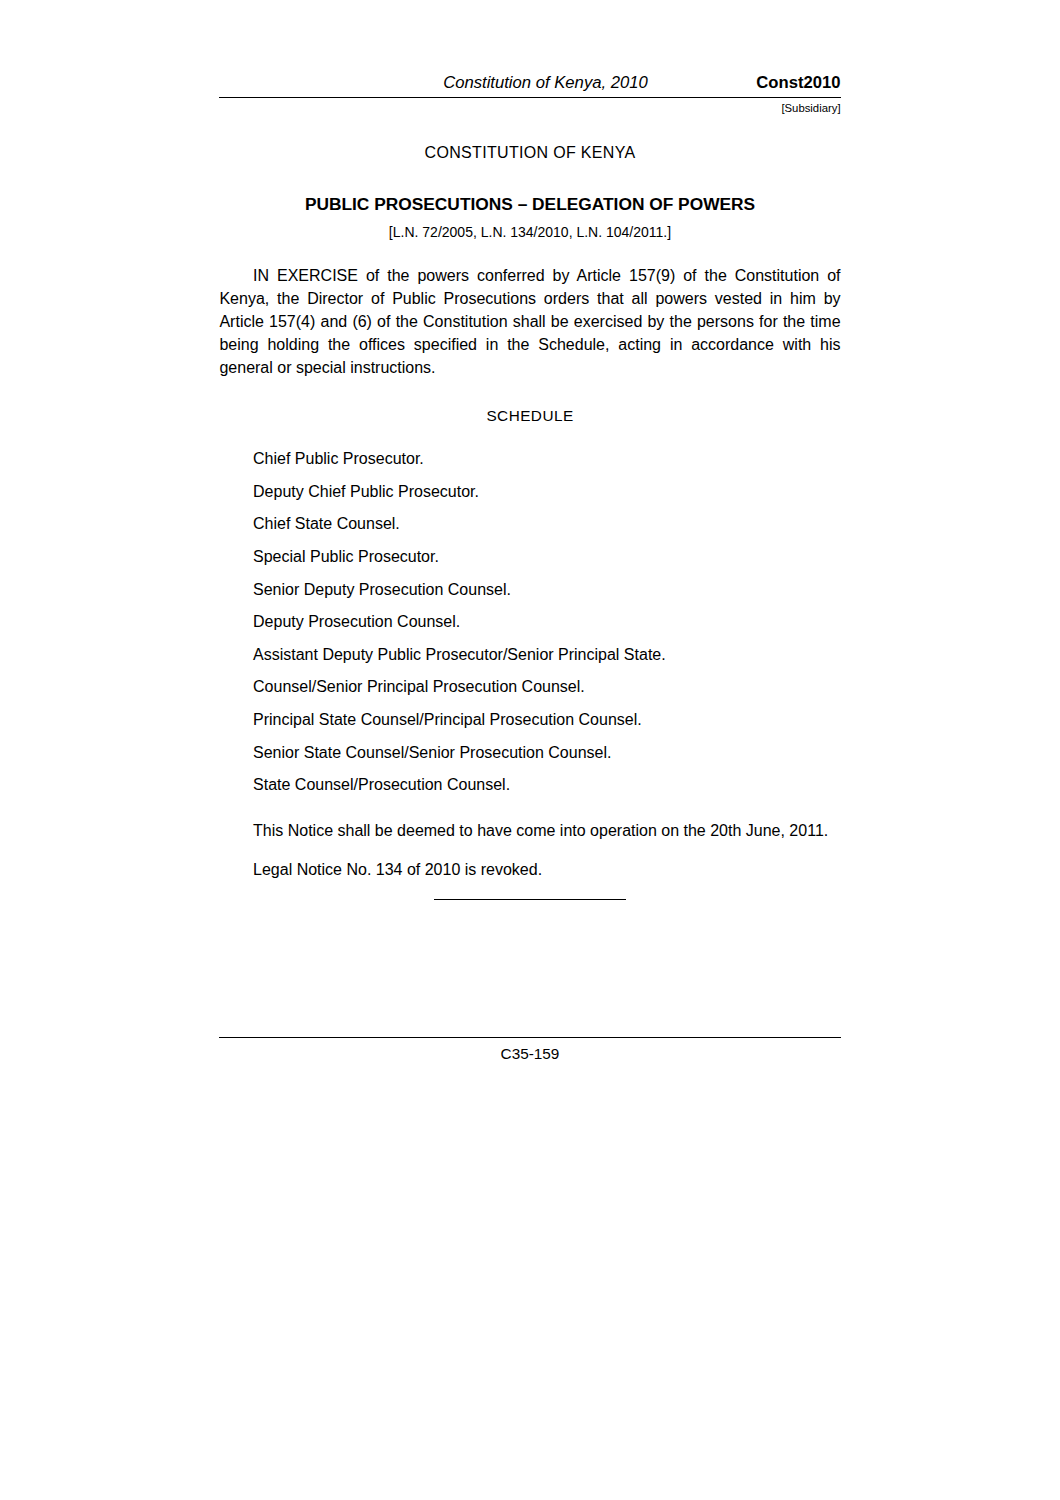Constitution of Kenya, 2010
Const2010
[Subsidiary]
CONSTITUTION OF KENYA
PUBLIC PROSECUTIONS – DELEGATION OF POWERS
[L.N. 72/2005, L.N. 134/2010, L.N. 104/2011.]
IN EXERCISE of the powers conferred by Article 157(9) of the Constitution of Kenya, the Director of Public Prosecutions orders that all powers vested in him by Article 157(4) and (6) of the Constitution shall be exercised by the persons for the time being holding the offices specified in the Schedule, acting in accordance with his general or special instructions.
SCHEDULE
Chief Public Prosecutor.
Deputy Chief Public Prosecutor.
Chief State Counsel.
Special Public Prosecutor.
Senior Deputy Prosecution Counsel.
Deputy Prosecution Counsel.
Assistant Deputy Public Prosecutor/Senior Principal State.
Counsel/Senior Principal Prosecution Counsel.
Principal State Counsel/Principal Prosecution Counsel.
Senior State Counsel/Senior Prosecution Counsel.
State Counsel/Prosecution Counsel.
This Notice shall be deemed to have come into operation on the 20th June, 2011.
Legal Notice No. 134 of 2010 is revoked.
C35-159